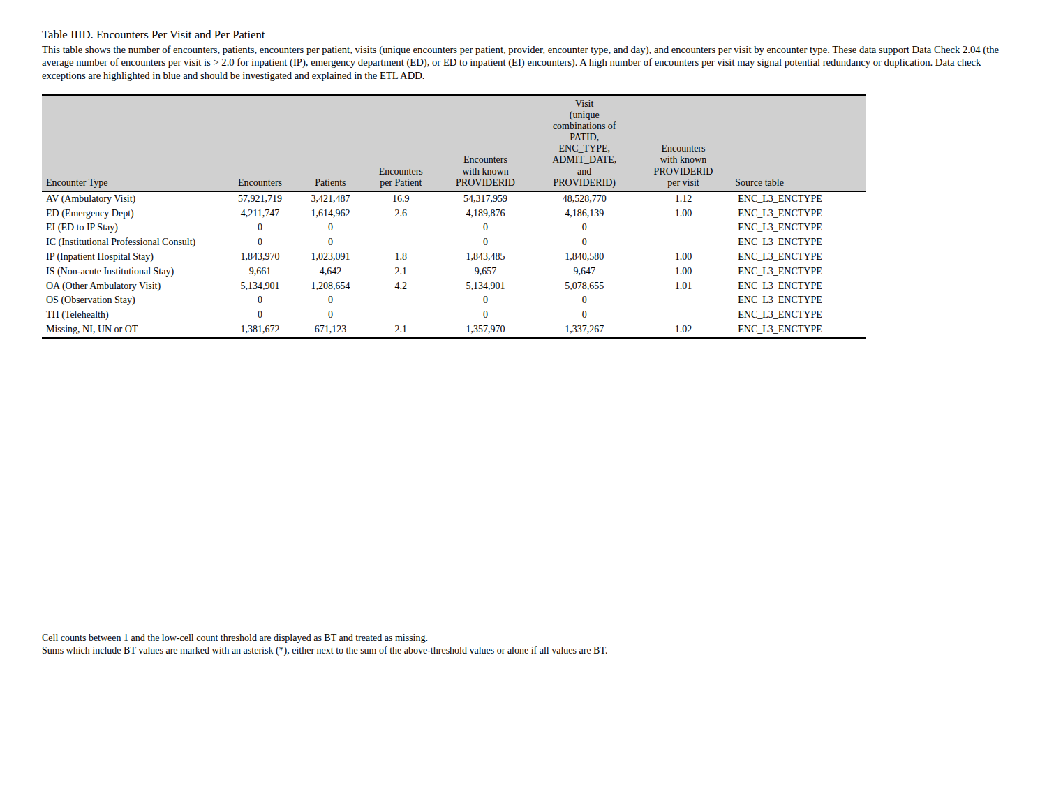Table IIID. Encounters Per Visit and Per Patient
This table shows the number of encounters, patients, encounters per patient, visits (unique encounters per patient, provider, encounter type, and day), and encounters per visit by encounter type. These data support Data Check 2.04 (the average number of encounters per visit is > 2.0 for inpatient (IP), emergency department (ED), or ED to inpatient (EI) encounters). A high number of encounters per visit may signal potential redundancy or duplication. Data check exceptions are highlighted in blue and should be investigated and explained in the ETL ADD.
| Encounter Type | Encounters | Patients | Encounters per Patient | Encounters with known PROVIDERID | Visit (unique combinations of PATID, ENC_TYPE, ADMIT_DATE, and PROVIDERID) | Encounters with known PROVIDERID per visit | Source table |
| --- | --- | --- | --- | --- | --- | --- | --- |
| AV (Ambulatory Visit) | 57,921,719 | 3,421,487 | 16.9 | 54,317,959 | 48,528,770 | 1.12 | ENC_L3_ENCTYPE |
| ED (Emergency Dept) | 4,211,747 | 1,614,962 | 2.6 | 4,189,876 | 4,186,139 | 1.00 | ENC_L3_ENCTYPE |
| EI (ED to IP Stay) | 0 | 0 | | 0 | 0 | | ENC_L3_ENCTYPE |
| IC (Institutional Professional Consult) | 0 | 0 | | 0 | 0 | | ENC_L3_ENCTYPE |
| IP (Inpatient Hospital Stay) | 1,843,970 | 1,023,091 | 1.8 | 1,843,485 | 1,840,580 | 1.00 | ENC_L3_ENCTYPE |
| IS (Non-acute Institutional Stay) | 9,661 | 4,642 | 2.1 | 9,657 | 9,647 | 1.00 | ENC_L3_ENCTYPE |
| OA (Other Ambulatory Visit) | 5,134,901 | 1,208,654 | 4.2 | 5,134,901 | 5,078,655 | 1.01 | ENC_L3_ENCTYPE |
| OS (Observation Stay) | 0 | 0 | | 0 | 0 | | ENC_L3_ENCTYPE |
| TH (Telehealth) | 0 | 0 | | 0 | 0 | | ENC_L3_ENCTYPE |
| Missing, NI, UN or OT | 1,381,672 | 671,123 | 2.1 | 1,357,970 | 1,337,267 | 1.02 | ENC_L3_ENCTYPE |
Cell counts between 1 and the low-cell count threshold are displayed as BT and treated as missing.
Sums which include BT values are marked with an asterisk (*), either next to the sum of the above-threshold values or alone if all values are BT.